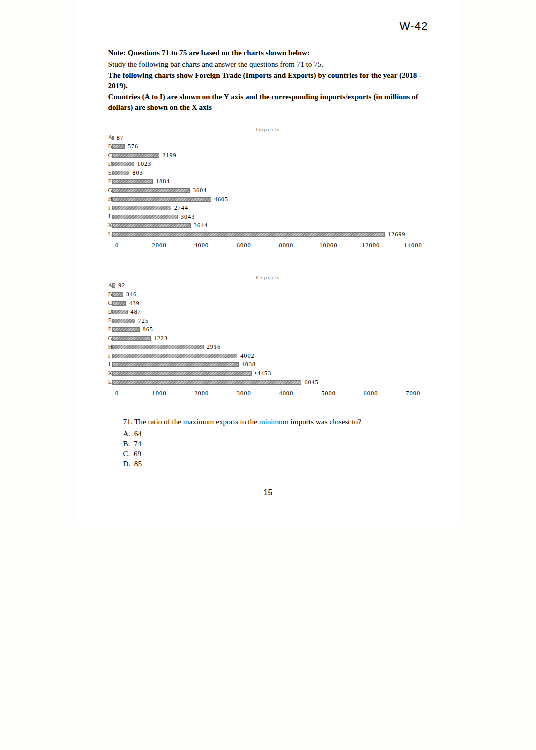W-42
Note: Questions 71 to 75 are based on the charts shown below:
Study the following bar charts and answer the questions from 71 to 75.
The following charts show Foreign Trade (Imports and Exports) by countries for the year (2018 - 2019).
Countries (A to I) are shown on the Y axis and the corresponding imports/exports (in millions of dollars) are shown on the X axis
Imports
| A | 87 |
| B | 576 |
| C | 2199 |
| D | 1023 |
| E | 803 |
| F | 1884 |
| G | 3604 |
| H | 4605 |
| I | 2744 |
| J | 3043 |
| K | 3644 |
| L | 12699 |
0 2000 4000 6000 8000 10000 12000 14000
Exports
| A | 92 |
| B | 346 |
| C | 439 |
| D | 487 |
| E | 725 |
| F | 865 |
| G | 1223 |
| H | 2916 |
| I | 4002 |
| J | 4038 |
| K | •4453 |
| L | 6045 |
0 1000 2000 3000 4000 5000 6000 7000
71. The ratio of the maximum exports to the minimum imports was closest to?
A. 64
B. 74
C. 69
D. 85
15